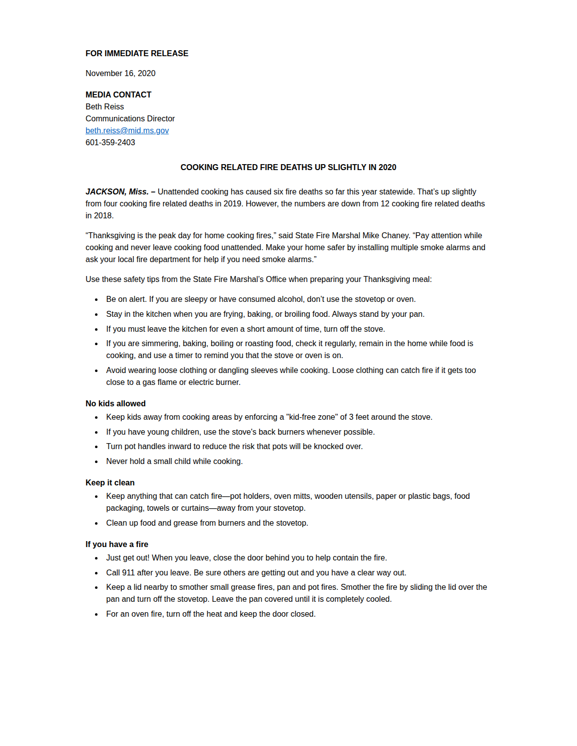FOR IMMEDIATE RELEASE
November 16, 2020
MEDIA CONTACT
Beth Reiss
Communications Director
beth.reiss@mid.ms.gov
601-359-2403
Cooking Related Fire Deaths Up Slightly in 2020
JACKSON, Miss. – Unattended cooking has caused six fire deaths so far this year statewide. That’s up slightly from four cooking fire related deaths in 2019. However, the numbers are down from 12 cooking fire related deaths in 2018.
“Thanksgiving is the peak day for home cooking fires,” said State Fire Marshal Mike Chaney. “Pay attention while cooking and never leave cooking food unattended. Make your home safer by installing multiple smoke alarms and ask your local fire department for help if you need smoke alarms.”
Use these safety tips from the State Fire Marshal’s Office when preparing your Thanksgiving meal:
Be on alert. If you are sleepy or have consumed alcohol, don’t use the stovetop or oven.
Stay in the kitchen when you are frying, baking, or broiling food. Always stand by your pan.
If you must leave the kitchen for even a short amount of time, turn off the stove.
If you are simmering, baking, boiling or roasting food, check it regularly, remain in the home while food is cooking, and use a timer to remind you that the stove or oven is on.
Avoid wearing loose clothing or dangling sleeves while cooking. Loose clothing can catch fire if it gets too close to a gas flame or electric burner.
No kids allowed
Keep kids away from cooking areas by enforcing a "kid-free zone" of 3 feet around the stove.
If you have young children, use the stove's back burners whenever possible.
Turn pot handles inward to reduce the risk that pots will be knocked over.
Never hold a small child while cooking.
Keep it clean
Keep anything that can catch fire—pot holders, oven mitts, wooden utensils, paper or plastic bags, food packaging, towels or curtains—away from your stovetop.
Clean up food and grease from burners and the stovetop.
If you have a fire
Just get out! When you leave, close the door behind you to help contain the fire.
Call 911 after you leave. Be sure others are getting out and you have a clear way out.
Keep a lid nearby to smother small grease fires, pan and pot fires. Smother the fire by sliding the lid over the pan and turn off the stovetop. Leave the pan covered until it is completely cooled.
For an oven fire, turn off the heat and keep the door closed.